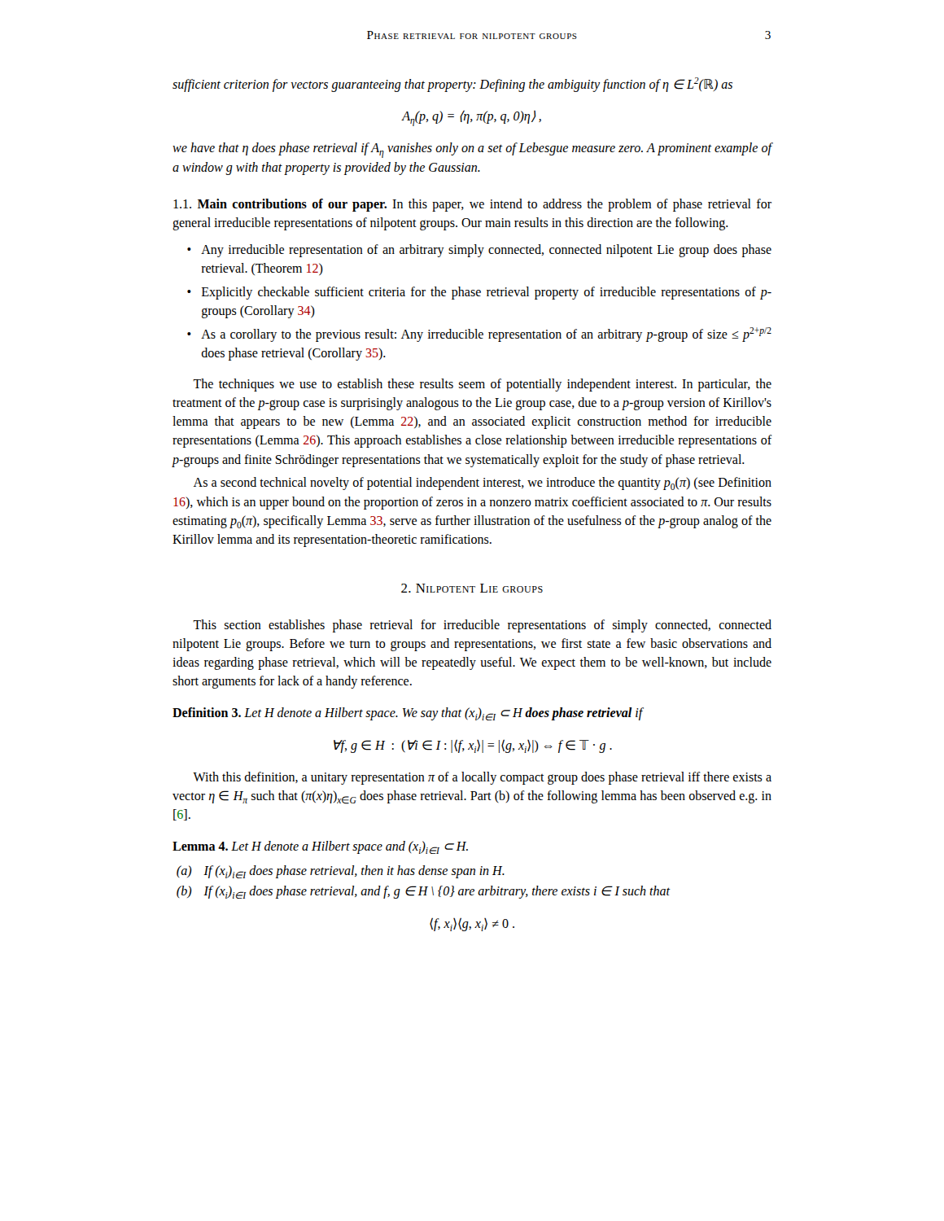Phase retrieval for nilpotent groups 3
sufficient criterion for vectors guaranteeing that property: Defining the ambiguity function of η ∈ L2(ℝ) as
Aη(p, q) = ⟨η, π(p, q, 0)η⟩ ,
we have that η does phase retrieval if Aη vanishes only on a set of Lebesgue measure zero. A prominent example of a window g with that property is provided by the Gaussian.
1.1. Main contributions of our paper.
In this paper, we intend to address the problem of phase retrieval for general irreducible representations of nilpotent groups. Our main results in this direction are the following.
Any irreducible representation of an arbitrary simply connected, connected nilpotent Lie group does phase retrieval. (Theorem 12)
Explicitly checkable sufficient criteria for the phase retrieval property of irreducible representations of p-groups (Corollary 34)
As a corollary to the previous result: Any irreducible representation of an arbitrary p-group of size ≤ p2+p/2 does phase retrieval (Corollary 35).
The techniques we use to establish these results seem of potentially independent interest. In particular, the treatment of the p-group case is surprisingly analogous to the Lie group case, due to a p-group version of Kirillov's lemma that appears to be new (Lemma 22), and an associated explicit construction method for irreducible representations (Lemma 26). This approach establishes a close relationship between irreducible representations of p-groups and finite Schrödinger representations that we systematically exploit for the study of phase retrieval.
As a second technical novelty of potential independent interest, we introduce the quantity p0(π) (see Definition 16), which is an upper bound on the proportion of zeros in a nonzero matrix coefficient associated to π. Our results estimating p0(π), specifically Lemma 33, serve as further illustration of the usefulness of the p-group analog of the Kirillov lemma and its representation-theoretic ramifications.
2. Nilpotent Lie groups
This section establishes phase retrieval for irreducible representations of simply connected, connected nilpotent Lie groups. Before we turn to groups and representations, we first state a few basic observations and ideas regarding phase retrieval, which will be repeatedly useful. We expect them to be well-known, but include short arguments for lack of a handy reference.
Definition 3. Let H denote a Hilbert space. We say that (xi)i∈I ⊂ H does phase retrieval if
∀f, g ∈ H : (∀i ∈ I : |⟨f, xi⟩| = |⟨g, xi⟩|) ⇔ f ∈ 𝕋 · g .
With this definition, a unitary representation π of a locally compact group does phase retrieval iff there exists a vector η ∈ Hπ such that (π(x)η)x∈G does phase retrieval. Part (b) of the following lemma has been observed e.g. in [6].
Lemma 4. Let H denote a Hilbert space and (xi)i∈I ⊂ H.
If (xi)i∈I does phase retrieval, then it has dense span in H.
If (xi)i∈I does phase retrieval, and f, g ∈ H \ {0} are arbitrary, there exists i ∈ I such that
⟨f, xi⟩⟨g, xi⟩ ≠ 0 .